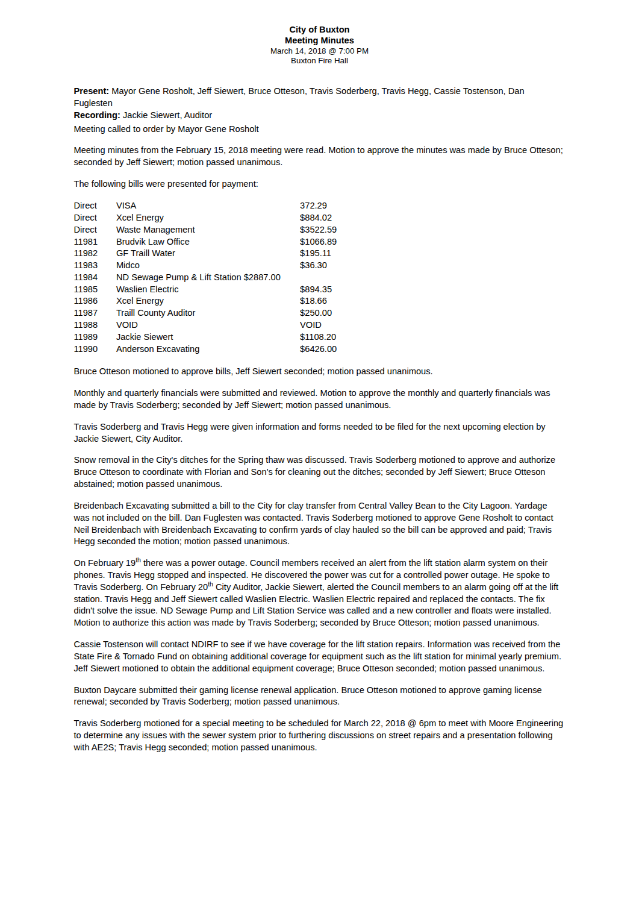City of Buxton
Meeting Minutes
March 14, 2018 @ 7:00 PM
Buxton Fire Hall
Present: Mayor Gene Rosholt, Jeff Siewert, Bruce Otteson, Travis Soderberg, Travis Hegg, Cassie Tostenson, Dan Fuglesten
Recording: Jackie Siewert, Auditor
Meeting called to order by Mayor Gene Rosholt
Meeting minutes from the February 15, 2018 meeting were read. Motion to approve the minutes was made by Bruce Otteson; seconded by Jeff Siewert; motion passed unanimous.
The following bills were presented for payment:
| Direct | VISA | 372.29 |
| Direct | Xcel Energy | $884.02 |
| Direct | Waste Management | $3522.59 |
| 11981 | Brudvik Law Office | $1066.89 |
| 11982 | GF Traill Water | $195.11 |
| 11983 | Midco | $36.30 |
| 11984 | ND Sewage Pump & Lift Station $2887.00 | |
| 11985 | Waslien Electric | $894.35 |
| 11986 | Xcel Energy | $18.66 |
| 11987 | Traill County Auditor | $250.00 |
| 11988 | VOID | VOID |
| 11989 | Jackie Siewert | $1108.20 |
| 11990 | Anderson Excavating | $6426.00 |
Bruce Otteson motioned to approve bills, Jeff Siewert seconded; motion passed unanimous.
Monthly and quarterly financials were submitted and reviewed. Motion to approve the monthly and quarterly financials was made by Travis Soderberg; seconded by Jeff Siewert; motion passed unanimous.
Travis Soderberg and Travis Hegg were given information and forms needed to be filed for the next upcoming election by Jackie Siewert, City Auditor.
Snow removal in the City's ditches for the Spring thaw was discussed. Travis Soderberg motioned to approve and authorize Bruce Otteson to coordinate with Florian and Son's for cleaning out the ditches; seconded by Jeff Siewert; Bruce Otteson abstained; motion passed unanimous.
Breidenbach Excavating submitted a bill to the City for clay transfer from Central Valley Bean to the City Lagoon. Yardage was not included on the bill. Dan Fuglesten was contacted. Travis Soderberg motioned to approve Gene Rosholt to contact Neil Breidenbach with Breidenbach Excavating to confirm yards of clay hauled so the bill can be approved and paid; Travis Hegg seconded the motion; motion passed unanimous.
On February 19th there was a power outage. Council members received an alert from the lift station alarm system on their phones. Travis Hegg stopped and inspected. He discovered the power was cut for a controlled power outage. He spoke to Travis Soderberg. On February 20th City Auditor, Jackie Siewert, alerted the Council members to an alarm going off at the lift station. Travis Hegg and Jeff Siewert called Waslien Electric. Waslien Electric repaired and replaced the contacts. The fix didn't solve the issue. ND Sewage Pump and Lift Station Service was called and a new controller and floats were installed. Motion to authorize this action was made by Travis Soderberg; seconded by Bruce Otteson; motion passed unanimous.
Cassie Tostenson will contact NDIRF to see if we have coverage for the lift station repairs. Information was received from the State Fire & Tornado Fund on obtaining additional coverage for equipment such as the lift station for minimal yearly premium. Jeff Siewert motioned to obtain the additional equipment coverage; Bruce Otteson seconded; motion passed unanimous.
Buxton Daycare submitted their gaming license renewal application. Bruce Otteson motioned to approve gaming license renewal; seconded by Travis Soderberg; motion passed unanimous.
Travis Soderberg motioned for a special meeting to be scheduled for March 22, 2018 @ 6pm to meet with Moore Engineering to determine any issues with the sewer system prior to furthering discussions on street repairs and a presentation following with AE2S; Travis Hegg seconded; motion passed unanimous.